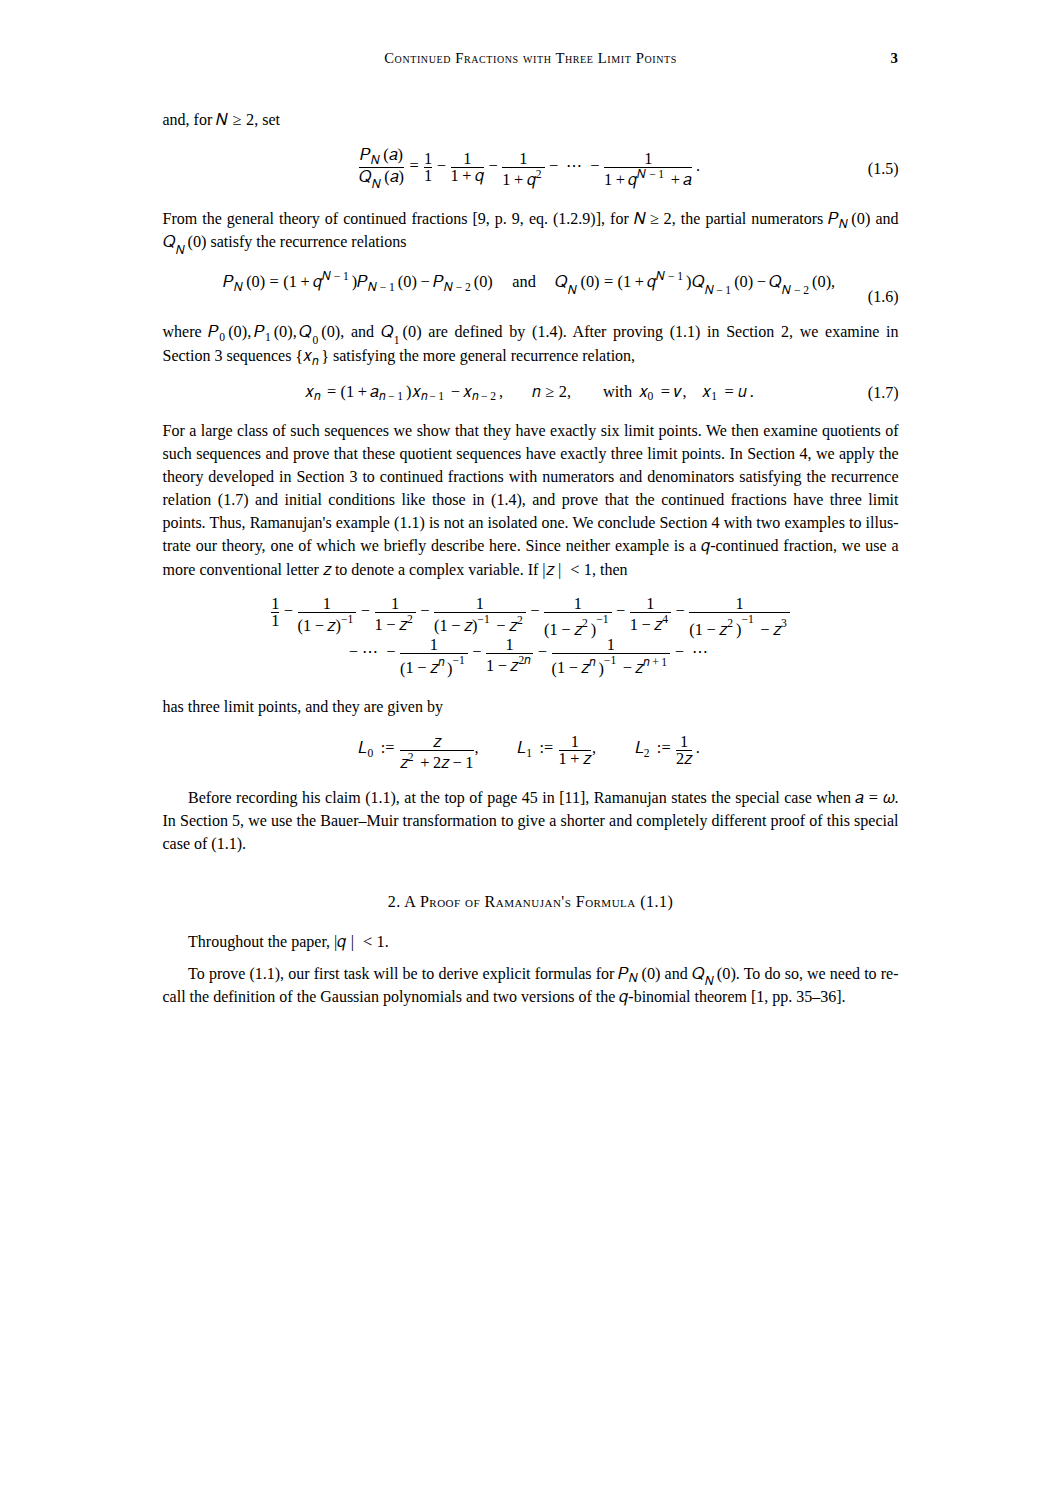Continued Fractions with Three Limit Points 3
and, for N≥2, set
PN(a)QN(a) = 11 − 11+q − 11+q2 −⋯− 11+qN−1+a . (1.5)
From the general theory of continued fractions [9, p. 9, eq. (1.2.9)], for N≥2, the partial numerators PN(0) and QN(0) satisfy the recurrence relations
PN(0)= (1+qN−1) PN−1(0) − PN−2(0) and QN(0)= (1+qN−1) QN−1(0) − QN−2(0) ,
(1.6)
where P0(0),P1(0),Q0(0), and Q1(0) are defined by (1.4). After proving (1.1) in Section 2, we examine in Section 3 sequences {xn} satisfying the more general recurrence relation,
xn= (1+an−1) xn−1 − xn−2 , n≥2, with x0=v, x1=u. (1.7)
For a large class of such sequences we show that they have exactly six limit points. We then examine quotients of such sequences and prove that these quotient sequences have exactly three limit points. In Section 4, we apply the theory developed in Section 3 to continued fractions with numerators and denominators satisfying the recurrence relation (1.7) and initial conditions like those in (1.4), and prove that the continued fractions have three limit points. Thus, Ramanujan's example (1.1) is not an isolated one. We conclude Section 4 with two examples to illustrate our theory, one of which we briefly describe here. Since neither example is a q-continued fraction, we use a more conventional letter z to denote a complex variable. If |z|<1, then
11 − 1(1−z)−1 − 11−z2 − 1(1−z)−1−z2 − 1(1−z2)−1 − 11−z4 − 1(1−z2)−1−z3 −⋯− 1(1−zn)−1 − 11−z2n − 1(1−zn)−1−zn+1 −⋯
has three limit points, and they are given by
L0:= zz2+2z−1 , L1:= 11+z , L2:= 12z .
Before recording his claim (1.1), at the top of page 45 in [11], Ramanujan states the special case when a=ω. In Section 5, we use the Bauer–Muir transformation to give a shorter and completely different proof of this special case of (1.1).
2. A Proof of Ramanujan's Formula (1.1)
Throughout the paper, |q|<1.
To prove (1.1), our first task will be to derive explicit formulas for PN(0) and QN(0). To do so, we need to recall the definition of the Gaussian polynomials and two versions of the q-binomial theorem [1, pp. 35–36].